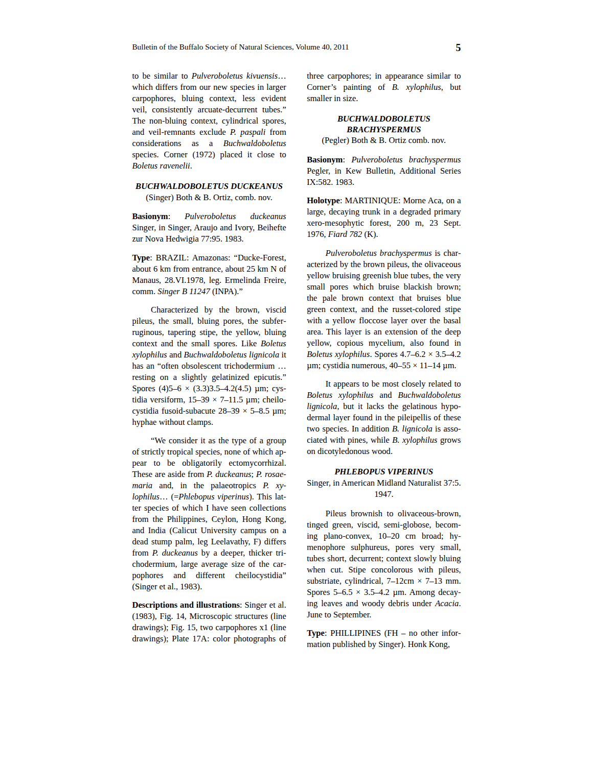Bulletin of the Buffalo Society of Natural Sciences, Volume 40, 2011
5
to be similar to Pulveroboletus kivuensis… which differs from our new species in larger carpophores, bluing context, less evident veil, consistently arcuate-decurrent tubes.” The non-bluing context, cylindrical spores, and veil-remnants exclude P. paspali from considerations as a Buchwaldoboletus species. Corner (1972) placed it close to Boletus ravenelii.
Buchwaldoboletus duckeanus
(Singer) Both & B. Ortiz, comb. nov.
Basionym: Pulveroboletus duckeanus Singer, in Singer, Araujo and Ivory, Beihefte zur Nova Hedwigia 77:95. 1983.
Type: BRAZIL: Amazonas: “Ducke-Forest, about 6 km from entrance, about 25 km N of Manaus, 28.VI.1978, leg. Ermelinda Freire, comm. Singer B 11247 (INPA).”
Characterized by the brown, viscid pileus, the small, bluing pores, the subferruginous, tapering stipe, the yellow, bluing context and the small spores. Like Boletus xylophilus and Buchwaldoboletus lignicola it has an “often obsolescent trichodermium … resting on a slightly gelatinized epicutis.” Spores (4)5–6 × (3.3)3.5–4.2(4.5) µm; cystidia versiform, 15–39 × 7–11.5 µm; cheilocystidia fusoid-subacute 28–39 × 5–8.5 µm; hyphae without clamps.
“We consider it as the type of a group of strictly tropical species, none of which appear to be obligatorily ectomycorrhizal. These are aside from P. duckeanus; P. rosaemaria and, in the palaeotropics P. xylophilus… (=Phlebopus viperinus). This latter species of which I have seen collections from the Philippines, Ceylon, Hong Kong, and India (Calicut University campus on a dead stump palm, leg Leelavathy, F) differs from P. duckeanus by a deeper, thicker trichodermium, large average size of the carpophores and different cheilocystidia” (Singer et al., 1983).
Descriptions and illustrations: Singer et al. (1983), Fig. 14, Microscopic structures (line drawings); Fig. 15, two carpophores x1 (line drawings); Plate 17A: color photographs of three carpophores; in appearance similar to Corner’s painting of B. xylophilus, but smaller in size.
Buchwaldoboletus brachyspermus
(Pegler) Both & B. Ortiz comb. nov.
Basionym: Pulveroboletus brachyspermus Pegler, in Kew Bulletin, Additional Series IX:582. 1983.
Holotype: MARTINIQUE: Morne Aca, on a large, decaying trunk in a degraded primary xero-mesophytic forest, 200 m, 23 Sept. 1976, Fiard 782 (K).
Pulveroboletus brachyspermus is characterized by the brown pileus, the olivaceous yellow bruising greenish blue tubes, the very small pores which bruise blackish brown; the pale brown context that bruises blue green context, and the russet-colored stipe with a yellow floccose layer over the basal area. This layer is an extension of the deep yellow, copious mycelium, also found in Boletus xylophilus. Spores 4.7–6.2 × 3.5–4.2 µm; cystidia numerous, 40–55 × 11–14 µm.
It appears to be most closely related to Boletus xylophilus and Buchwaldoboletus lignicola, but it lacks the gelatinous hypodermal layer found in the pileipellis of these two species. In addition B. lignicola is associated with pines, while B. xylophilus grows on dicotyledonous wood.
Phlebopus viperinus
Singer, in American Midland Naturalist 37:5. 1947.
Pileus brownish to olivaceous-brown, tinged green, viscid, semi-globose, becoming plano-convex, 10–20 cm broad; hymenophore sulphureus, pores very small, tubes short, decurrent; context slowly bluing when cut. Stipe concolorous with pileus, substriate, cylindrical, 7–12cm × 7–13 mm. Spores 5–6.5 × 3.5–4.2 µm. Among decaying leaves and woody debris under Acacia. June to September.
Type: PHILLIPINES (FH – no other information published by Singer). Honk Kong,